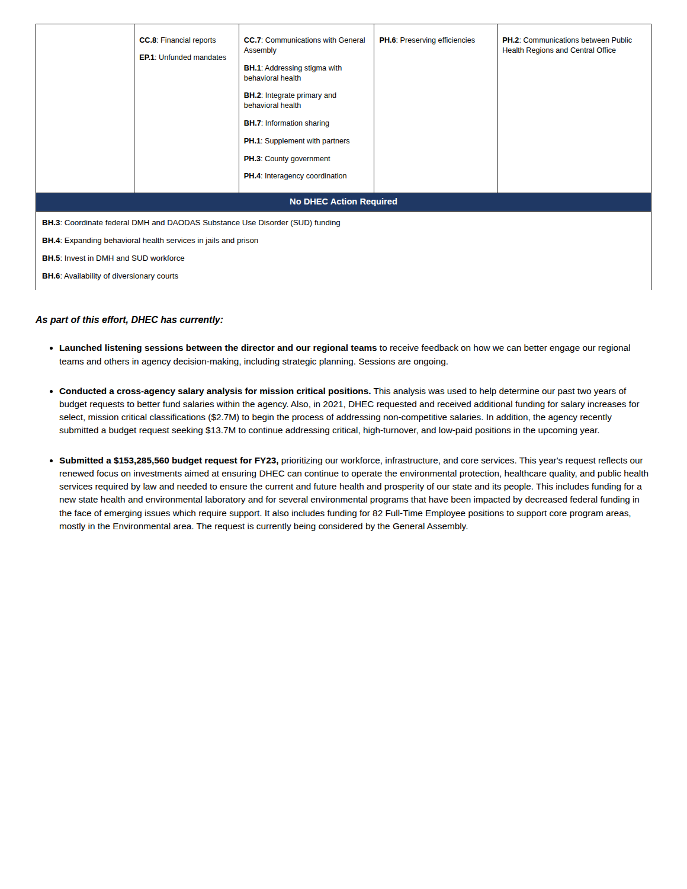| | CC.8 : Financial reports EP.1 : Unfunded mandates | CC.7 : Communications with General Assembly BH.1 : Addressing stigma with behavioral health BH.2 : Integrate primary and behavioral health BH.7 : Information sharing PH.1 : Supplement with partners PH.3 : County government PH.4 : Interagency coordination | PH.6 : Preserving efficiencies | PH.2 : Communications between Public Health Regions and Central Office |
| No DHEC Action Required |
| BH.3 : Coordinate federal DMH and DAODAS Substance Use Disorder (SUD) funding BH.4 : Expanding behavioral health services in jails and prison BH.5 : Invest in DMH and SUD workforce BH.6 : Availability of diversionary courts |
As part of this effort, DHEC has currently:
Launched listening sessions between the director and our regional teams to receive feedback on how we can better engage our regional teams and others in agency decision-making, including strategic planning. Sessions are ongoing.
Conducted a cross-agency salary analysis for mission critical positions. This analysis was used to help determine our past two years of budget requests to better fund salaries within the agency. Also, in 2021, DHEC requested and received additional funding for salary increases for select, mission critical classifications ($2.7M) to begin the process of addressing non-competitive salaries. In addition, the agency recently submitted a budget request seeking $13.7M to continue addressing critical, high-turnover, and low-paid positions in the upcoming year.
Submitted a $153,285,560 budget request for FY23, prioritizing our workforce, infrastructure, and core services. This year's request reflects our renewed focus on investments aimed at ensuring DHEC can continue to operate the environmental protection, healthcare quality, and public health services required by law and needed to ensure the current and future health and prosperity of our state and its people. This includes funding for a new state health and environmental laboratory and for several environmental programs that have been impacted by decreased federal funding in the face of emerging issues which require support. It also includes funding for 82 Full-Time Employee positions to support core program areas, mostly in the Environmental area. The request is currently being considered by the General Assembly.